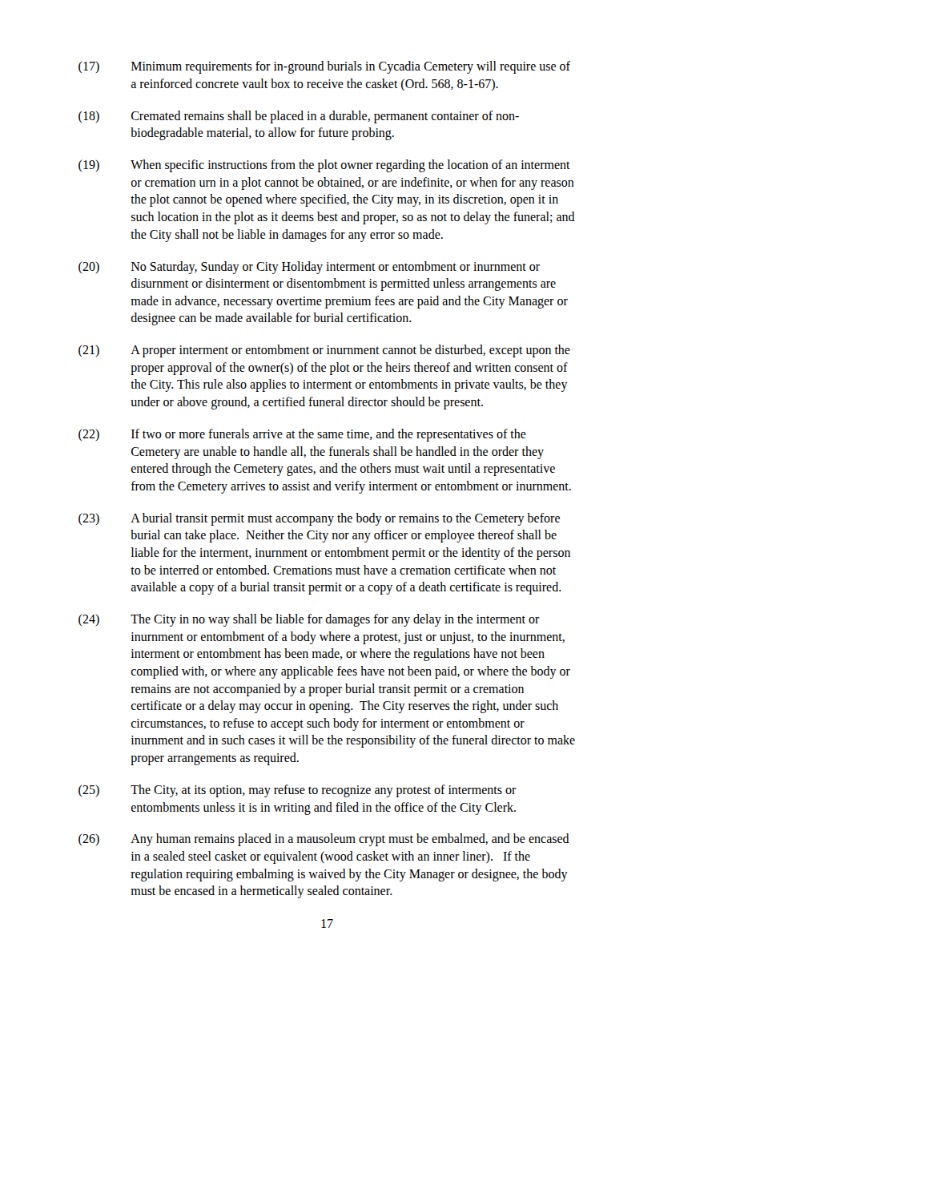(17) Minimum requirements for in-ground burials in Cycadia Cemetery will require use of a reinforced concrete vault box to receive the casket (Ord. 568, 8-1-67).
(18) Cremated remains shall be placed in a durable, permanent container of non-biodegradable material, to allow for future probing.
(19) When specific instructions from the plot owner regarding the location of an interment or cremation urn in a plot cannot be obtained, or are indefinite, or when for any reason the plot cannot be opened where specified, the City may, in its discretion, open it in such location in the plot as it deems best and proper, so as not to delay the funeral; and the City shall not be liable in damages for any error so made.
(20) No Saturday, Sunday or City Holiday interment or entombment or inurnment or disurnment or disinterment or disentombment is permitted unless arrangements are made in advance, necessary overtime premium fees are paid and the City Manager or designee can be made available for burial certification.
(21) A proper interment or entombment or inurnment cannot be disturbed, except upon the proper approval of the owner(s) of the plot or the heirs thereof and written consent of the City. This rule also applies to interment or entombments in private vaults, be they under or above ground, a certified funeral director should be present.
(22) If two or more funerals arrive at the same time, and the representatives of the Cemetery are unable to handle all, the funerals shall be handled in the order they entered through the Cemetery gates, and the others must wait until a representative from the Cemetery arrives to assist and verify interment or entombment or inurnment.
(23) A burial transit permit must accompany the body or remains to the Cemetery before burial can take place. Neither the City nor any officer or employee thereof shall be liable for the interment, inurnment or entombment permit or the identity of the person to be interred or entombed. Cremations must have a cremation certificate when not available a copy of a burial transit permit or a copy of a death certificate is required.
(24) The City in no way shall be liable for damages for any delay in the interment or inurnment or entombment of a body where a protest, just or unjust, to the inurnment, interment or entombment has been made, or where the regulations have not been complied with, or where any applicable fees have not been paid, or where the body or remains are not accompanied by a proper burial transit permit or a cremation certificate or a delay may occur in opening. The City reserves the right, under such circumstances, to refuse to accept such body for interment or entombment or inurnment and in such cases it will be the responsibility of the funeral director to make proper arrangements as required.
(25) The City, at its option, may refuse to recognize any protest of interments or entombments unless it is in writing and filed in the office of the City Clerk.
(26) Any human remains placed in a mausoleum crypt must be embalmed, and be encased in a sealed steel casket or equivalent (wood casket with an inner liner). If the regulation requiring embalming is waived by the City Manager or designee, the body must be encased in a hermetically sealed container.
17